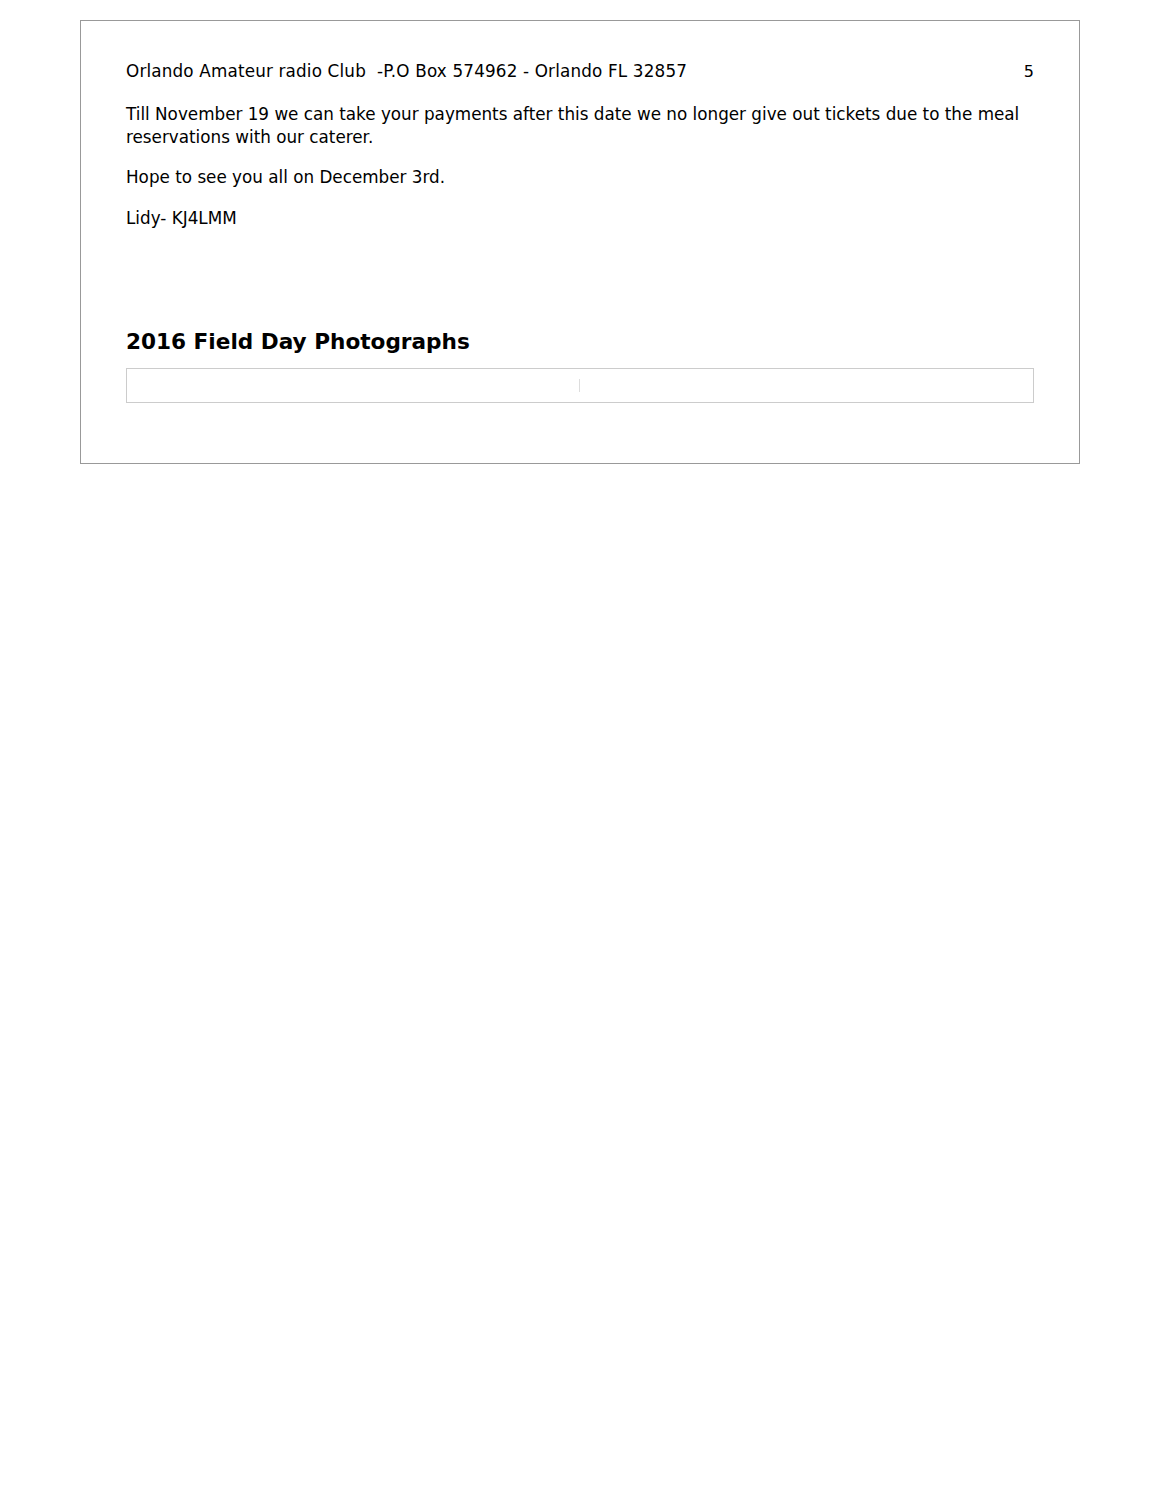Orlando Amateur radio Club -P.O Box 574962 - Orlando FL 32857
5
Till November 19 we can take your payments after this date we no longer give out tickets due to the meal reservations with our caterer.
Hope to see you all on December 3rd.
Lidy- KJ4LMM
2016 Field Day Photographs